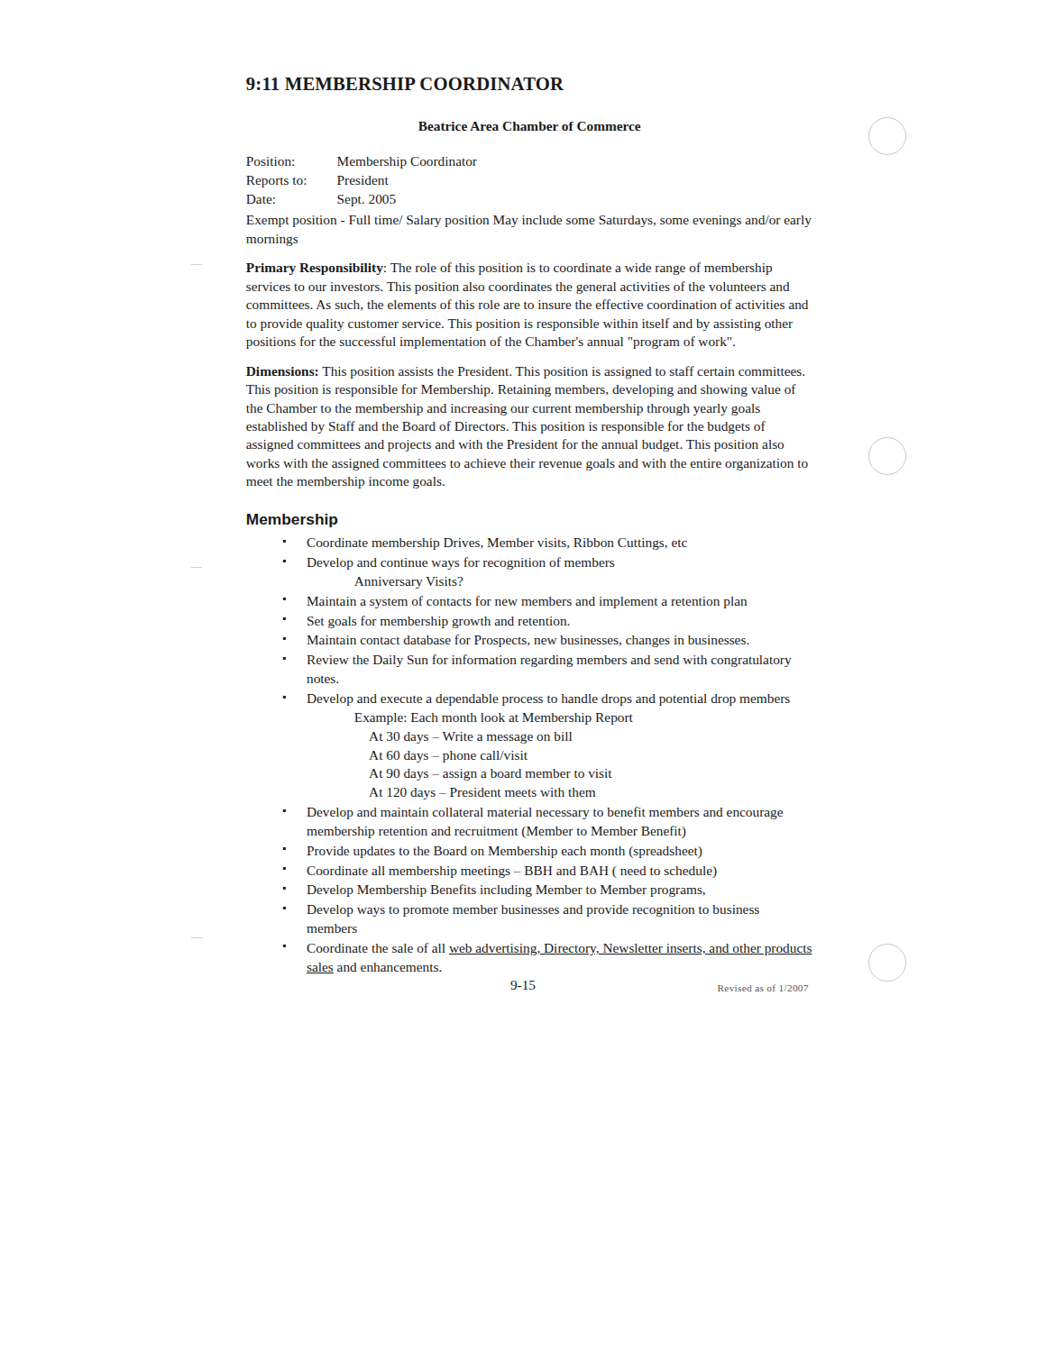9:11 MEMBERSHIP COORDINATOR
Beatrice Area Chamber of Commerce
| Position: | Membership Coordinator |
| Reports to: | President |
| Date: | Sept. 2005 |
Exempt position - Full time/ Salary position May include some Saturdays, some evenings and/or early mornings
Primary Responsibility: The role of this position is to coordinate a wide range of membership services to our investors. This position also coordinates the general activities of the volunteers and committees. As such, the elements of this role are to insure the effective coordination of activities and to provide quality customer service. This position is responsible within itself and by assisting other positions for the successful implementation of the Chamber's annual "program of work".
Dimensions: This position assists the President. This position is assigned to staff certain committees. This position is responsible for Membership. Retaining members, developing and showing value of the Chamber to the membership and increasing our current membership through yearly goals established by Staff and the Board of Directors. This position is responsible for the budgets of assigned committees and projects and with the President for the annual budget. This position also works with the assigned committees to achieve their revenue goals and with the entire organization to meet the membership income goals.
Membership
Coordinate membership Drives, Member visits, Ribbon Cuttings, etc
Develop and continue ways for recognition of members Anniversary Visits?
Maintain a system of contacts for new members and implement a retention plan
Set goals for membership growth and retention.
Maintain contact database for Prospects, new businesses, changes in businesses.
Review the Daily Sun for information regarding members and send with congratulatory notes.
Develop and execute a dependable process to handle drops and potential drop members Example: Each month look at Membership Report At 30 days – Write a message on bill At 60 days – phone call/visit At 90 days – assign a board member to visit At 120 days – President meets with them
Develop and maintain collateral material necessary to benefit members and encourage membership retention and recruitment (Member to Member Benefit)
Provide updates to the Board on Membership each month (spreadsheet)
Coordinate all membership meetings – BBH and BAH ( need to schedule)
Develop Membership Benefits including Member to Member programs,
Develop ways to promote member businesses and provide recognition to business members
Coordinate the sale of all web advertising, Directory, Newsletter inserts, and other products sales and enhancements.
· · ·
9-15
Revised as of 1/2007